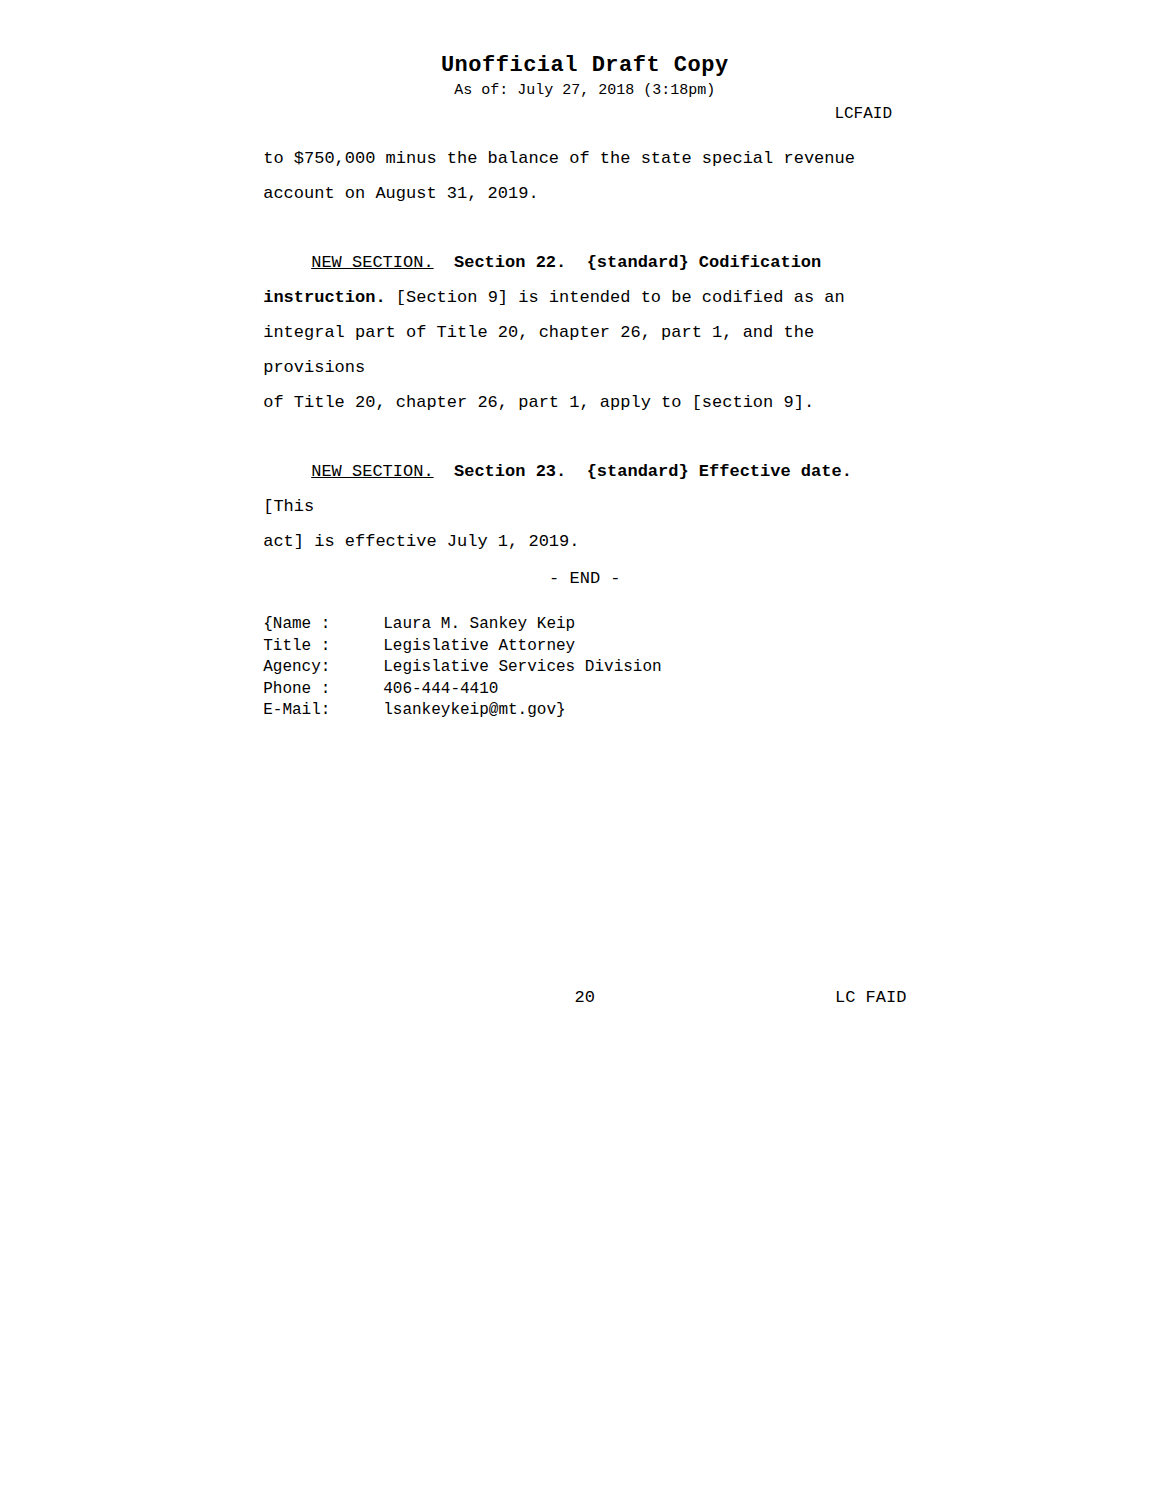Unofficial Draft Copy
As of: July 27, 2018 (3:18pm)
LCFAID
to $750,000 minus the balance of the state special revenue
account on August 31, 2019.
NEW SECTION. Section 22. {standard} Codification
instruction. [Section 9] is intended to be codified as an
integral part of Title 20, chapter 26, part 1, and the provisions
of Title 20, chapter 26, part 1, apply to [section 9].
NEW SECTION. Section 23. {standard} Effective date. [This
act] is effective July 1, 2019.
- END -
| {Name : | Laura M. Sankey Keip |
| Title : | Legislative Attorney |
| Agency: | Legislative Services Division |
| Phone : | 406-444-4410 |
| E-Mail: | lsankeykeip@mt.gov} |
20
LC FAID